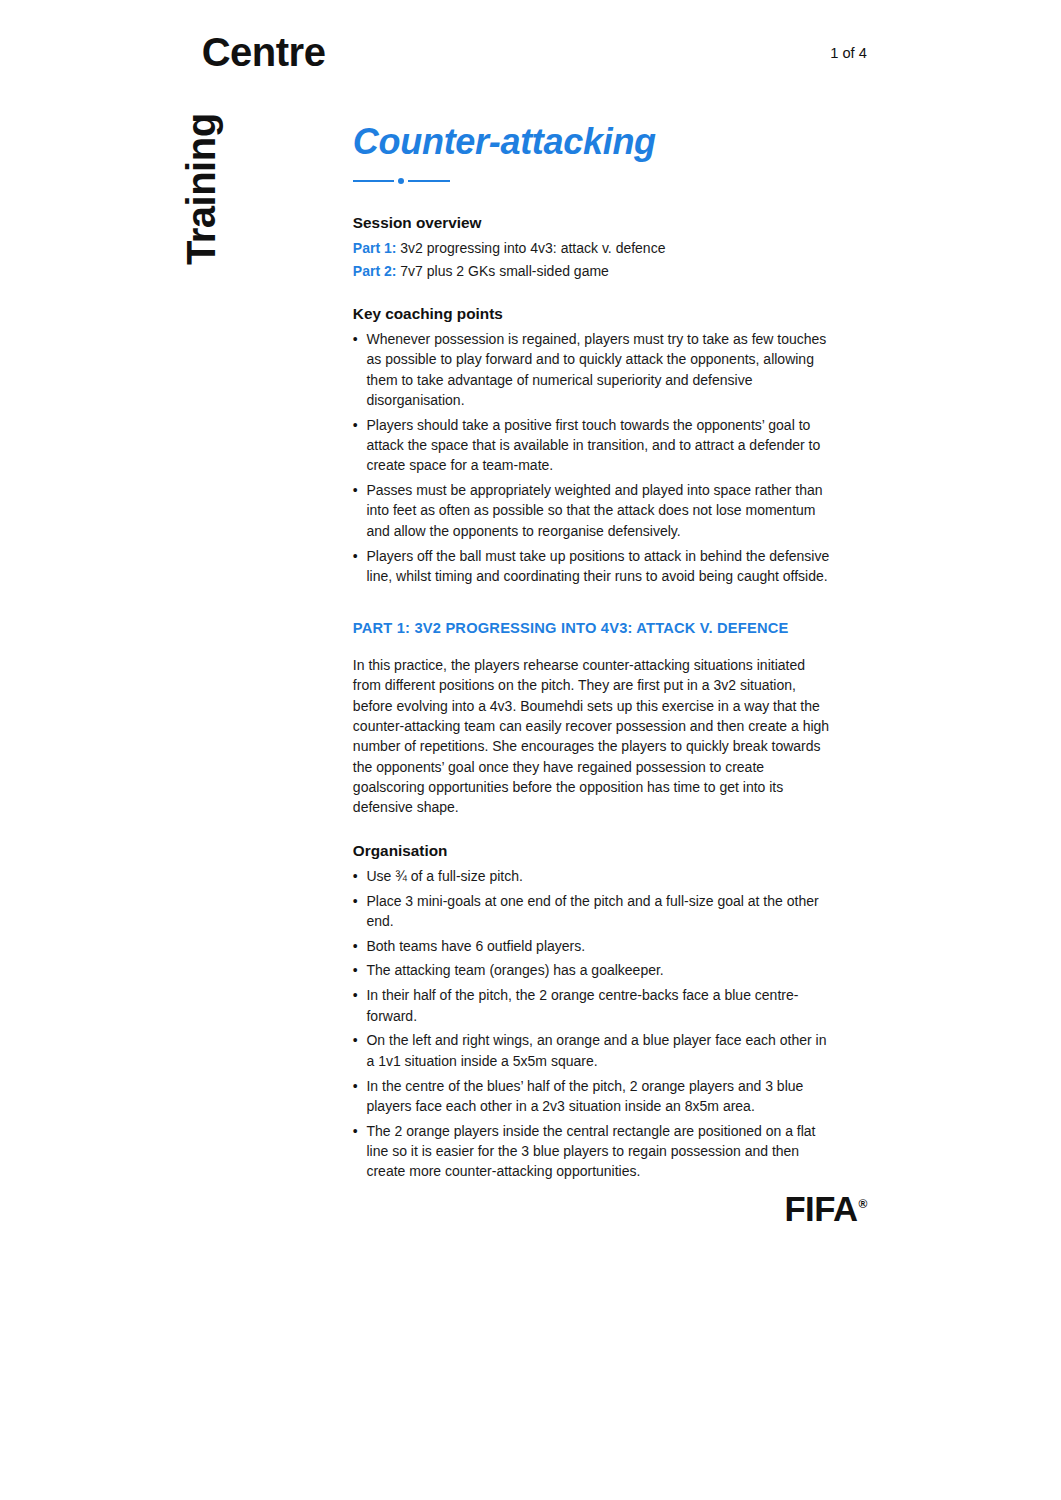Training Centre
1 of 4
Counter-attacking
Session overview
Part 1: 3v2 progressing into 4v3: attack v. defence
Part 2: 7v7 plus 2 GKs small-sided game
Key coaching points
Whenever possession is regained, players must try to take as few touches as possible to play forward and to quickly attack the opponents, allowing them to take advantage of numerical superiority and defensive disorganisation.
Players should take a positive first touch towards the opponents’ goal to attack the space that is available in transition, and to attract a defender to create space for a team-mate.
Passes must be appropriately weighted and played into space rather than into feet as often as possible so that the attack does not lose momentum and allow the opponents to reorganise defensively.
Players off the ball must take up positions to attack in behind the defensive line, whilst timing and coordinating their runs to avoid being caught offside.
Part 1: 3v2 progressing into 4v3: attack v. defence
In this practice, the players rehearse counter-attacking situations initiated from different positions on the pitch. They are first put in a 3v2 situation, before evolving into a 4v3. Boumehdi sets up this exercise in a way that the counter-attacking team can easily recover possession and then create a high number of repetitions. She encourages the players to quickly break towards the opponents’ goal once they have regained possession to create goalscoring opportunities before the opposition has time to get into its defensive shape.
Organisation
Use ¾ of a full-size pitch.
Place 3 mini-goals at one end of the pitch and a full-size goal at the other end.
Both teams have 6 outfield players.
The attacking team (oranges) has a goalkeeper.
In their half of the pitch, the 2 orange centre-backs face a blue centre-forward.
On the left and right wings, an orange and a blue player face each other in a 1v1 situation inside a 5x5m square.
In the centre of the blues’ half of the pitch, 2 orange players and 3 blue players face each other in a 2v3 situation inside an 8x5m area.
The 2 orange players inside the central rectangle are positioned on a flat line so it is easier for the 3 blue players to regain possession and then create more counter-attacking opportunities.
FIFA®